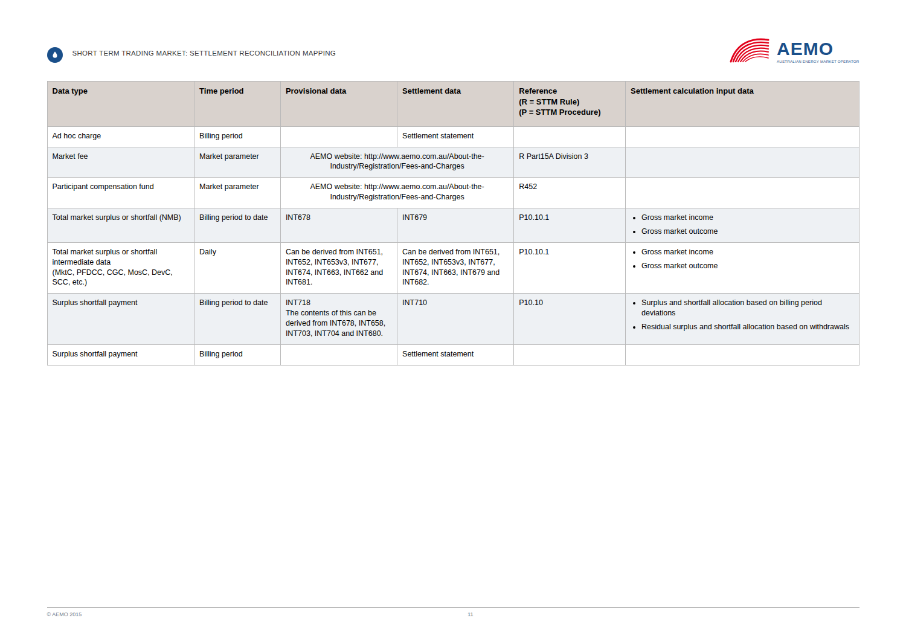SHORT TERM TRADING MARKET: SETTLEMENT RECONCILIATION MAPPING
AEMO
AUSTRALIAN ENERGY MARKET OPERATOR
| Data type | Time period | Provisional data | Settlement data | Reference (R = STTM Rule) (P = STTM Procedure) | Settlement calculation input data |
| --- | --- | --- | --- | --- | --- |
| Ad hoc charge | Billing period | | Settlement statement | | |
| Market fee | Market parameter | AEMO website: http://www.aemo.com.au/About-the-Industry/Registration/Fees-and-Charges | R Part15A Division 3 | |
| Participant compensation fund | Market parameter | AEMO website: http://www.aemo.com.au/About-the-Industry/Registration/Fees-and-Charges | R452 | |
| Total market surplus or shortfall (NMB) | Billing period to date | INT678 | INT679 | P10.10.1 | Gross market income Gross market outcome |
| Total market surplus or shortfall intermediate data (MktC, PFDCC, CGC, MosC, DevC, SCC, etc.) | Daily | Can be derived from INT651, INT652, INT653v3, INT677, INT674, INT663, INT662 and INT681. | Can be derived from INT651, INT652, INT653v3, INT677, INT674, INT663, INT679 and INT682. | P10.10.1 | Gross market income Gross market outcome |
| Surplus shortfall payment | Billing period to date | INT718 The contents of this can be derived from INT678, INT658, INT703, INT704 and INT680. | INT710 | P10.10 | Surplus and shortfall allocation based on billing period deviations Residual surplus and shortfall allocation based on withdrawals |
| Surplus shortfall payment | Billing period | | Settlement statement | | |
© AEMO 2015
11